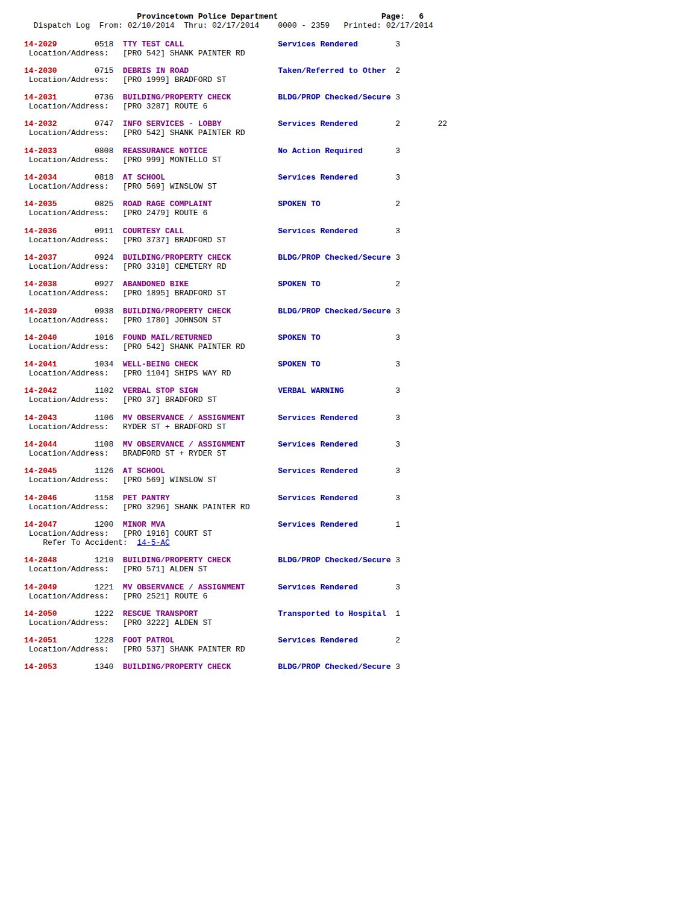Provincetown Police Department Page: 6
Dispatch Log From: 02/10/2014 Thru: 02/17/2014 0000 - 2359 Printed: 02/17/2014
14-2029 0518 TTY TEST CALL Services Rendered 3 Location/Address: [PRO 542] SHANK PAINTER RD
14-2030 0715 DEBRIS IN ROAD Taken/Referred to Other 2 Location/Address: [PRO 1999] BRADFORD ST
14-2031 0736 BUILDING/PROPERTY CHECK BLDG/PROP Checked/Secure 3 Location/Address: [PRO 3287] ROUTE 6
14-2032 0747 INFO SERVICES - LOBBY Services Rendered 2 22 Location/Address: [PRO 542] SHANK PAINTER RD
14-2033 0808 REASSURANCE NOTICE No Action Required 3 Location/Address: [PRO 999] MONTELLO ST
14-2034 0818 AT SCHOOL Services Rendered 3 Location/Address: [PRO 569] WINSLOW ST
14-2035 0825 ROAD RAGE COMPLAINT SPOKEN TO 2 Location/Address: [PRO 2479] ROUTE 6
14-2036 0911 COURTESY CALL Services Rendered 3 Location/Address: [PRO 3737] BRADFORD ST
14-2037 0924 BUILDING/PROPERTY CHECK BLDG/PROP Checked/Secure 3 Location/Address: [PRO 3318] CEMETERY RD
14-2038 0927 ABANDONED BIKE SPOKEN TO 2 Location/Address: [PRO 1895] BRADFORD ST
14-2039 0938 BUILDING/PROPERTY CHECK BLDG/PROP Checked/Secure 3 Location/Address: [PRO 1780] JOHNSON ST
14-2040 1016 FOUND MAIL/RETURNED SPOKEN TO 3 Location/Address: [PRO 542] SHANK PAINTER RD
14-2041 1034 WELL-BEING CHECK SPOKEN TO 3 Location/Address: [PRO 1104] SHIPS WAY RD
14-2042 1102 VERBAL STOP SIGN VERBAL WARNING 3 Location/Address: [PRO 37] BRADFORD ST
14-2043 1106 MV OBSERVANCE / ASSIGNMENT Services Rendered 3 Location/Address: RYDER ST + BRADFORD ST
14-2044 1108 MV OBSERVANCE / ASSIGNMENT Services Rendered 3 Location/Address: BRADFORD ST + RYDER ST
14-2045 1126 AT SCHOOL Services Rendered 3 Location/Address: [PRO 569] WINSLOW ST
14-2046 1158 PET PANTRY Services Rendered 3 Location/Address: [PRO 3296] SHANK PAINTER RD
14-2047 1200 MINOR MVA Services Rendered 1 Location/Address: [PRO 1916] COURT ST Refer To Accident: 14-5-AC
14-2048 1210 BUILDING/PROPERTY CHECK BLDG/PROP Checked/Secure 3 Location/Address: [PRO 571] ALDEN ST
14-2049 1221 MV OBSERVANCE / ASSIGNMENT Services Rendered 3 Location/Address: [PRO 2521] ROUTE 6
14-2050 1222 RESCUE TRANSPORT Transported to Hospital 1 Location/Address: [PRO 3222] ALDEN ST
14-2051 1228 FOOT PATROL Services Rendered 2 Location/Address: [PRO 537] SHANK PAINTER RD
14-2053 1340 BUILDING/PROPERTY CHECK BLDG/PROP Checked/Secure 3